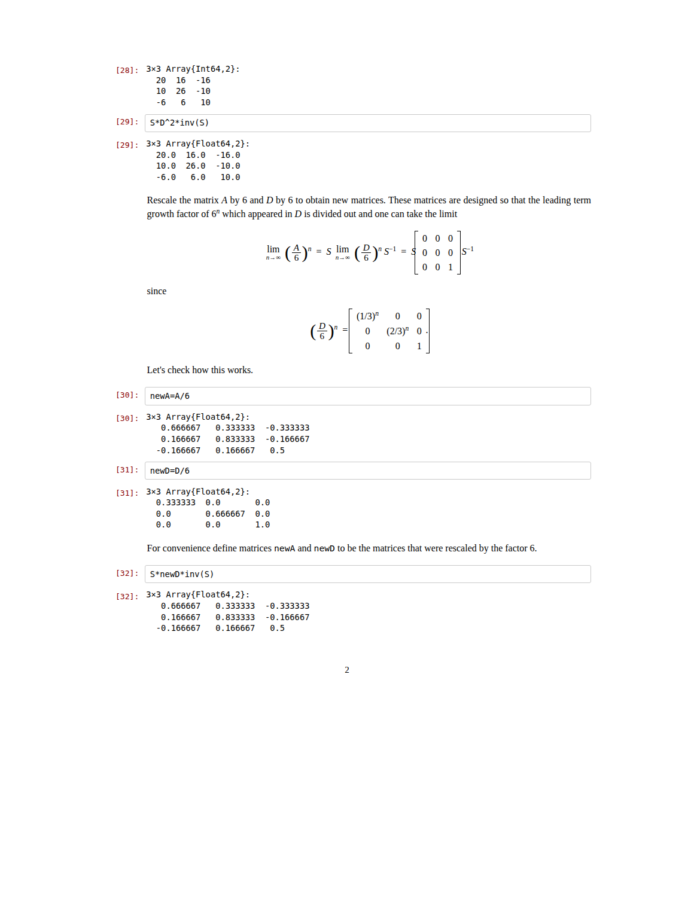[28]:
3×3 Array{Int64,2}: 20 16 -16 10 26 -10 -6 6 10
[29]:
S*D^2*inv(S)
[29]:
3×3 Array{Float64,2}: 20.0 16.0 -16.0 10.0 26.0 -10.0 -6.0 6.0 10.0
Rescale the matrix A by 6 and D by 6 to obtain new matrices. These matrices are designed so that the leading term growth factor of 6n which appeared in D is divided out and one can take the limit
lim n→∞ (A 6)n = S lim n→∞ (D 6)n S−1 = S
| 0 | 0 | 0 |
| 0 | 0 | 0 |
| 0 | 0 | 1 |
S−1
since
(D 6)n =
| (1/3) n | 0 | 0 |
| 0 | (2/3) n | 0 |
| 0 | 0 | 1 |
.
Let's check how this works.
[30]:
newA=A/6
[30]:
3×3 Array{Float64,2}: 0.666667 0.333333 -0.333333 0.166667 0.833333 -0.166667 -0.166667 0.166667 0.5
[31]:
newD=D/6
[31]:
3×3 Array{Float64,2}: 0.333333 0.0 0.0 0.0 0.666667 0.0 0.0 0.0 1.0
For convenience define matrices newA and newD to be the matrices that were rescaled by the factor 6.
[32]:
S*newD*inv(S)
[32]:
3×3 Array{Float64,2}: 0.666667 0.333333 -0.333333 0.166667 0.833333 -0.166667 -0.166667 0.166667 0.5
2